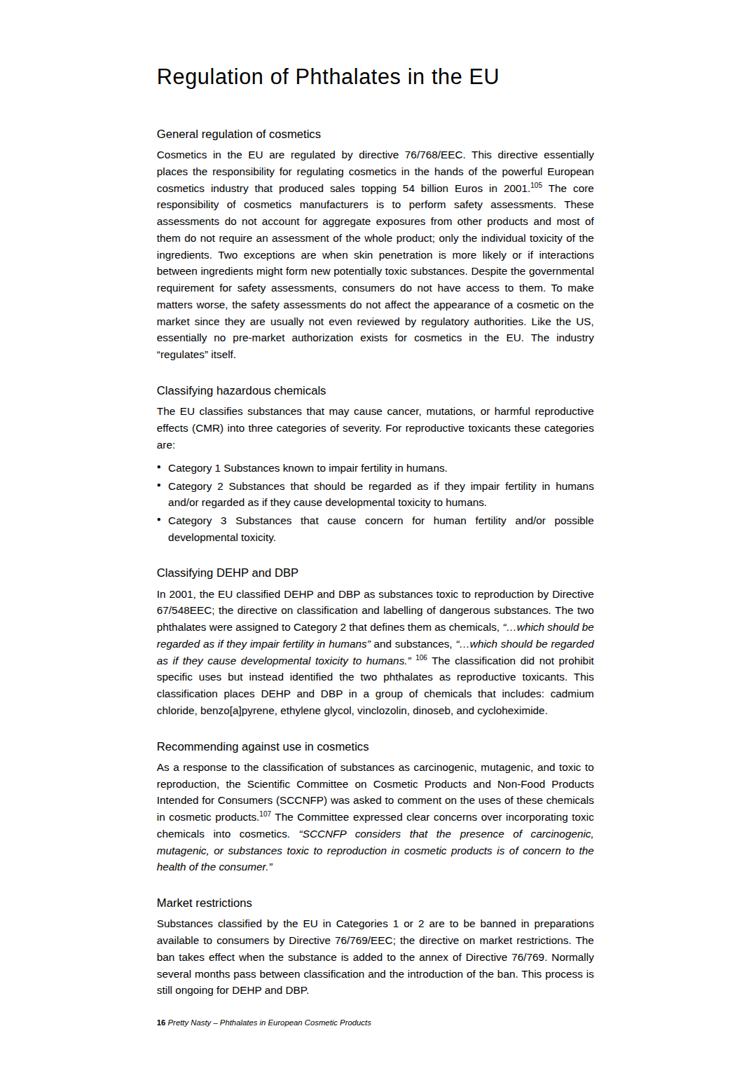Regulation of Phthalates in the EU
General regulation of cosmetics
Cosmetics in the EU are regulated by directive 76/768/EEC. This directive essentially places the responsibility for regulating cosmetics in the hands of the powerful European cosmetics industry that produced sales topping 54 billion Euros in 2001.105 The core responsibility of cosmetics manufacturers is to perform safety assessments. These assessments do not account for aggregate exposures from other products and most of them do not require an assessment of the whole product; only the individual toxicity of the ingredients. Two exceptions are when skin penetration is more likely or if interactions between ingredients might form new potentially toxic substances. Despite the governmental requirement for safety assessments, consumers do not have access to them. To make matters worse, the safety assessments do not affect the appearance of a cosmetic on the market since they are usually not even reviewed by regulatory authorities. Like the US, essentially no pre-market authorization exists for cosmetics in the EU. The industry “regulates” itself.
Classifying hazardous chemicals
The EU classifies substances that may cause cancer, mutations, or harmful reproductive effects (CMR) into three categories of severity. For reproductive toxicants these categories are:
Category 1 Substances known to impair fertility in humans.
Category 2 Substances that should be regarded as if they impair fertility in humans and/or regarded as if they cause developmental toxicity to humans.
Category 3 Substances that cause concern for human fertility and/or possible developmental toxicity.
Classifying DEHP and DBP
In 2001, the EU classified DEHP and DBP as substances toxic to reproduction by Directive 67/548EEC; the directive on classification and labelling of dangerous substances. The two phthalates were assigned to Category 2 that defines them as chemicals, “…which should be regarded as if they impair fertility in humans” and substances, “…which should be regarded as if they cause developmental toxicity to humans.” 106 The classification did not prohibit specific uses but instead identified the two phthalates as reproductive toxicants. This classification places DEHP and DBP in a group of chemicals that includes: cadmium chloride, benzo[a]pyrene, ethylene glycol, vinclozolin, dinoseb, and cycloheximide.
Recommending against use in cosmetics
As a response to the classification of substances as carcinogenic, mutagenic, and toxic to reproduction, the Scientific Committee on Cosmetic Products and Non-Food Products Intended for Consumers (SCCNFP) was asked to comment on the uses of these chemicals in cosmetic products.107 The Committee expressed clear concerns over incorporating toxic chemicals into cosmetics. “SCCNFP considers that the presence of carcinogenic, mutagenic, or substances toxic to reproduction in cosmetic products is of concern to the health of the consumer.”
Market restrictions
Substances classified by the EU in Categories 1 or 2 are to be banned in preparations available to consumers by Directive 76/769/EEC; the directive on market restrictions. The ban takes effect when the substance is added to the annex of Directive 76/769. Normally several months pass between classification and the introduction of the ban. This process is still ongoing for DEHP and DBP.
16 Pretty Nasty – Phthalates in European Cosmetic Products